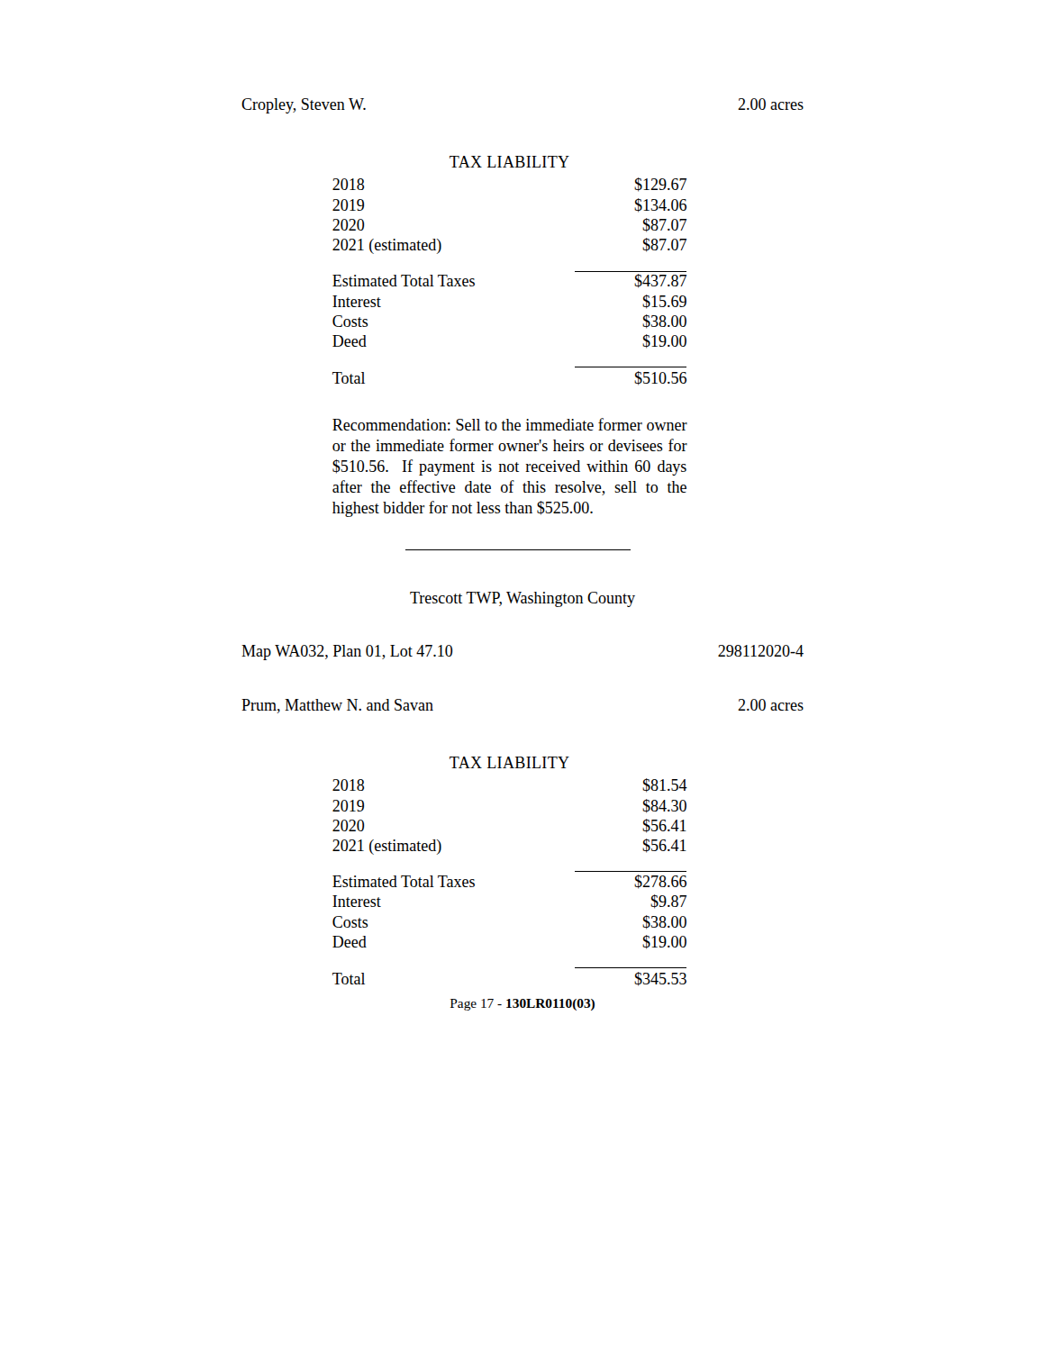Cropley, Steven W. 2.00 acres
TAX LIABILITY
| 2018 | $129.67 |
| 2019 | $134.06 |
| 2020 | $87.07 |
| 2021 (estimated) | $87.07 |
| Estimated Total Taxes | $437.87 |
| Interest | $15.69 |
| Costs | $38.00 |
| Deed | $19.00 |
| Total | $510.56 |
Recommendation: Sell to the immediate former owner or the immediate former owner's heirs or devisees for $510.56. If payment is not received within 60 days after the effective date of this resolve, sell to the highest bidder for not less than $525.00.
Trescott TWP, Washington County
Map WA032, Plan 01, Lot 47.10 298112020-4
Prum, Matthew N. and Savan 2.00 acres
TAX LIABILITY
| 2018 | $81.54 |
| 2019 | $84.30 |
| 2020 | $56.41 |
| 2021 (estimated) | $56.41 |
| Estimated Total Taxes | $278.66 |
| Interest | $9.87 |
| Costs | $38.00 |
| Deed | $19.00 |
| Total | $345.53 |
Page 17 - 130LR0110(03)